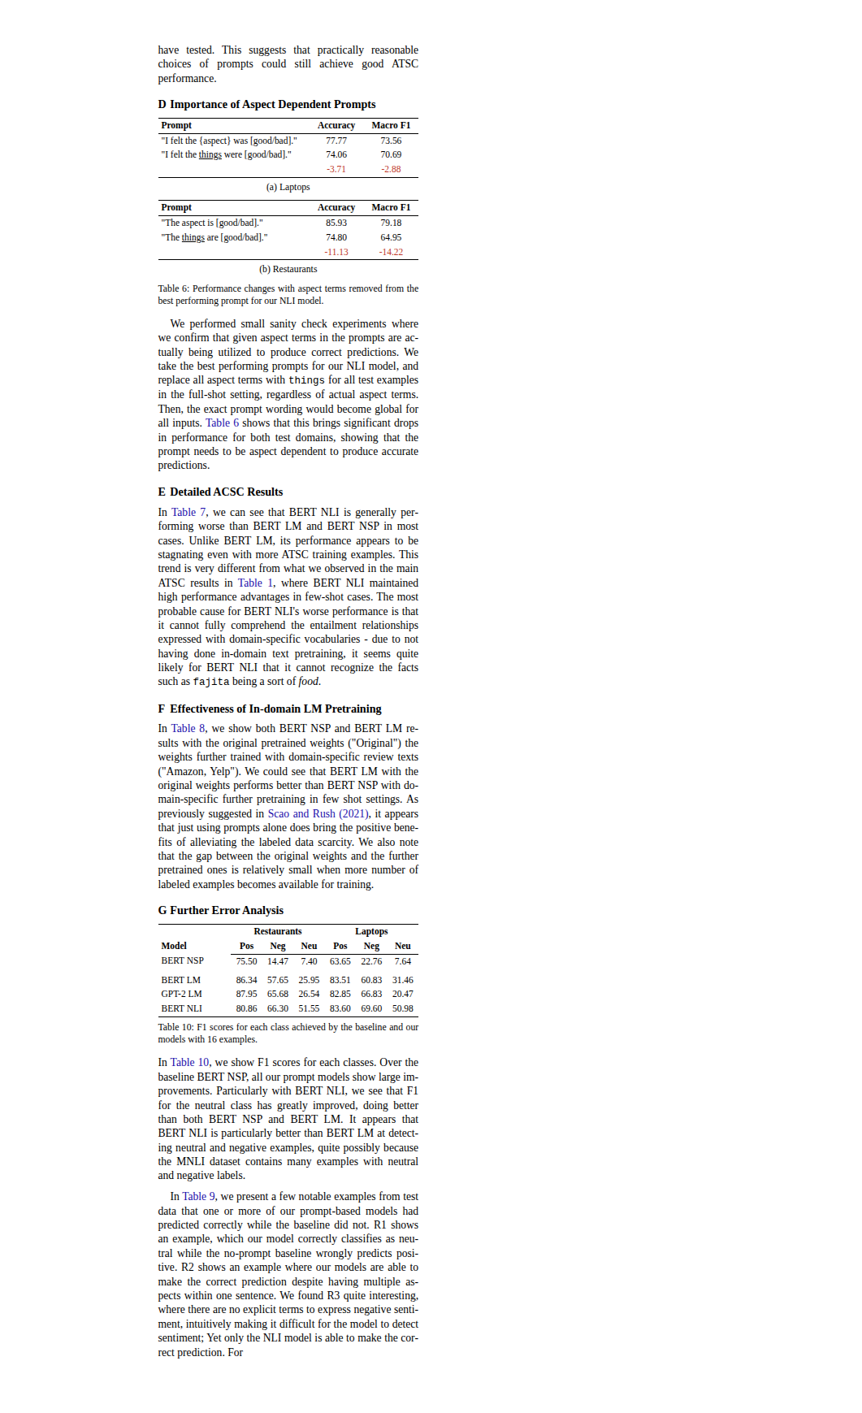have tested. This suggests that practically reasonable choices of prompts could still achieve good ATSC performance.
DImportance of Aspect Dependent Prompts
| Prompt | Accuracy | Macro F1 |
| --- | --- | --- |
| "I felt the {aspect} was [good/bad]." | 77.77 | 73.56 |
| "I felt the things were [good/bad]." | 74.06 | 70.69 |
| | -3.71 | -2.88 |
(a) Laptops
| Prompt | Accuracy | Macro F1 |
| --- | --- | --- |
| "The aspect is [good/bad]." | 85.93 | 79.18 |
| "The things are [good/bad]." | 74.80 | 64.95 |
| | -11.13 | -14.22 |
(b) Restaurants
Table 6: Performance changes with aspect terms removed from the best performing prompt for our NLI model.
We performed small sanity check experiments where we confirm that given aspect terms in the prompts are actually being utilized to produce correct predictions. We take the best performing prompts for our NLI model, and replace all aspect terms with things for all test examples in the full-shot setting, regardless of actual aspect terms. Then, the exact prompt wording would become global for all inputs. Table 6 shows that this brings significant drops in performance for both test domains, showing that the prompt needs to be aspect dependent to produce accurate predictions.
EDetailed ACSC Results
In Table 7, we can see that BERT NLI is generally performing worse than BERT LM and BERT NSP in most cases. Unlike BERT LM, its performance appears to be stagnating even with more ATSC training examples. This trend is very different from what we observed in the main ATSC results in Table 1, where BERT NLI maintained high performance advantages in few-shot cases. The most probable cause for BERT NLI's worse performance is that it cannot fully comprehend the entailment relationships expressed with domain-specific vocabularies - due to not having done in-domain text pretraining, it seems quite likely for BERT NLI that it cannot recognize the facts such as fajita being a sort of food.
FEffectiveness of In-domain LM Pretraining
In Table 8, we show both BERT NSP and BERT LM results with the original pretrained weights ("Original") the weights further trained with domain-specific review texts ("Amazon, Yelp"). We could see that BERT LM with the original weights performs better than BERT NSP with domain-specific further pretraining in few shot settings. As previously suggested in Scao and Rush (2021), it appears that just using prompts alone does bring the positive benefits of alleviating the labeled data scarcity. We also note that the gap between the original weights and the further pretrained ones is relatively small when more number of labeled examples becomes available for training.
GFurther Error Analysis
| Model | Restaurants | Laptops |
| --- | --- | --- |
| Pos | Neg | Neu | Pos | Neg | Neu |
| BERT NSP | 75.50 | 14.47 | 7.40 | 63.65 | 22.76 | 7.64 |
| BERT LM | 86.34 | 57.65 | 25.95 | 83.51 | 60.83 | 31.46 |
| GPT-2 LM | 87.95 | 65.68 | 26.54 | 82.85 | 66.83 | 20.47 |
| BERT NLI | 80.86 | 66.30 | 51.55 | 83.60 | 69.60 | 50.98 |
Table 10: F1 scores for each class achieved by the baseline and our models with 16 examples.
In Table 10, we show F1 scores for each classes. Over the baseline BERT NSP, all our prompt models show large improvements. Particularly with BERT NLI, we see that F1 for the neutral class has greatly improved, doing better than both BERT NSP and BERT LM. It appears that BERT NLI is particularly better than BERT LM at detecting neutral and negative examples, quite possibly because the MNLI dataset contains many examples with neutral and negative labels.
In Table 9, we present a few notable examples from test data that one or more of our prompt-based models had predicted correctly while the baseline did not. R1 shows an example, which our model correctly classifies as neutral while the no-prompt baseline wrongly predicts positive. R2 shows an example where our models are able to make the correct prediction despite having multiple aspects within one sentence. We found R3 quite interesting, where there are no explicit terms to express negative sentiment, intuitively making it difficult for the model to detect sentiment; Yet only the NLI model is able to make the correct prediction. For